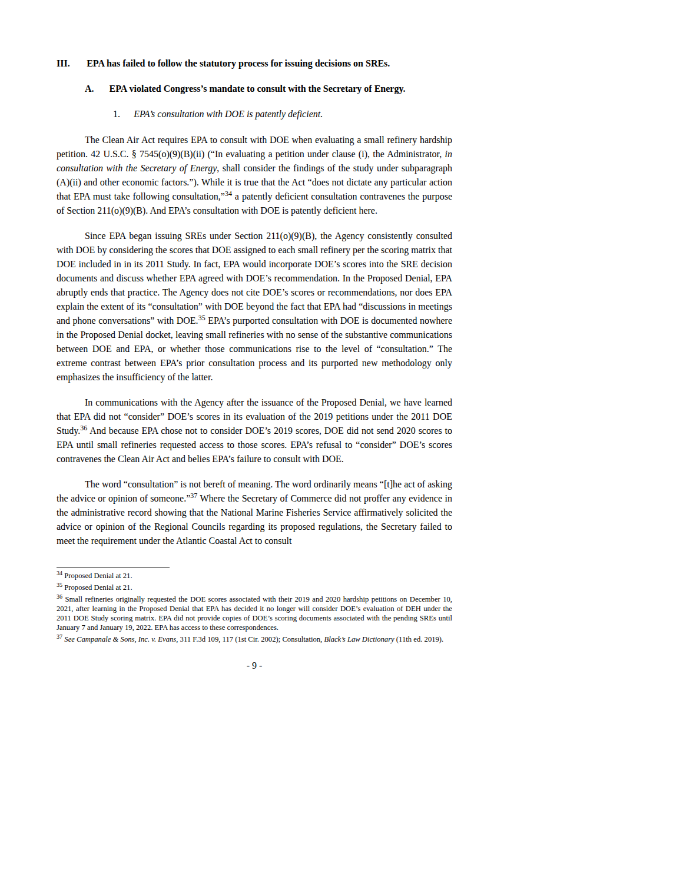III. EPA has failed to follow the statutory process for issuing decisions on SREs.
A. EPA violated Congress’s mandate to consult with the Secretary of Energy.
1. EPA’s consultation with DOE is patently deficient.
The Clean Air Act requires EPA to consult with DOE when evaluating a small refinery hardship petition. 42 U.S.C. § 7545(o)(9)(B)(ii) (“In evaluating a petition under clause (i), the Administrator, in consultation with the Secretary of Energy, shall consider the findings of the study under subparagraph (A)(ii) and other economic factors.”). While it is true that the Act “does not dictate any particular action that EPA must take following consultation,”34 a patently deficient consultation contravenes the purpose of Section 211(o)(9)(B). And EPA’s consultation with DOE is patently deficient here.
Since EPA began issuing SREs under Section 211(o)(9)(B), the Agency consistently consulted with DOE by considering the scores that DOE assigned to each small refinery per the scoring matrix that DOE included in in its 2011 Study. In fact, EPA would incorporate DOE’s scores into the SRE decision documents and discuss whether EPA agreed with DOE’s recommendation. In the Proposed Denial, EPA abruptly ends that practice. The Agency does not cite DOE’s scores or recommendations, nor does EPA explain the extent of its “consultation” with DOE beyond the fact that EPA had “discussions in meetings and phone conversations” with DOE.35 EPA’s purported consultation with DOE is documented nowhere in the Proposed Denial docket, leaving small refineries with no sense of the substantive communications between DOE and EPA, or whether those communications rise to the level of “consultation.” The extreme contrast between EPA’s prior consultation process and its purported new methodology only emphasizes the insufficiency of the latter.
In communications with the Agency after the issuance of the Proposed Denial, we have learned that EPA did not “consider” DOE’s scores in its evaluation of the 2019 petitions under the 2011 DOE Study.36 And because EPA chose not to consider DOE’s 2019 scores, DOE did not send 2020 scores to EPA until small refineries requested access to those scores. EPA’s refusal to “consider” DOE’s scores contravenes the Clean Air Act and belies EPA’s failure to consult with DOE.
The word “consultation” is not bereft of meaning. The word ordinarily means “[t]he act of asking the advice or opinion of someone.”37 Where the Secretary of Commerce did not proffer any evidence in the administrative record showing that the National Marine Fisheries Service affirmatively solicited the advice or opinion of the Regional Councils regarding its proposed regulations, the Secretary failed to meet the requirement under the Atlantic Coastal Act to consult
34 Proposed Denial at 21.
35 Proposed Denial at 21.
36 Small refineries originally requested the DOE scores associated with their 2019 and 2020 hardship petitions on December 10, 2021, after learning in the Proposed Denial that EPA has decided it no longer will consider DOE’s evaluation of DEH under the 2011 DOE Study scoring matrix. EPA did not provide copies of DOE’s scoring documents associated with the pending SREs until January 7 and January 19, 2022. EPA has access to these correspondences.
37 See Campanale & Sons, Inc. v. Evans, 311 F.3d 109, 117 (1st Cir. 2002); Consultation, Black’s Law Dictionary (11th ed. 2019).
- 9 -